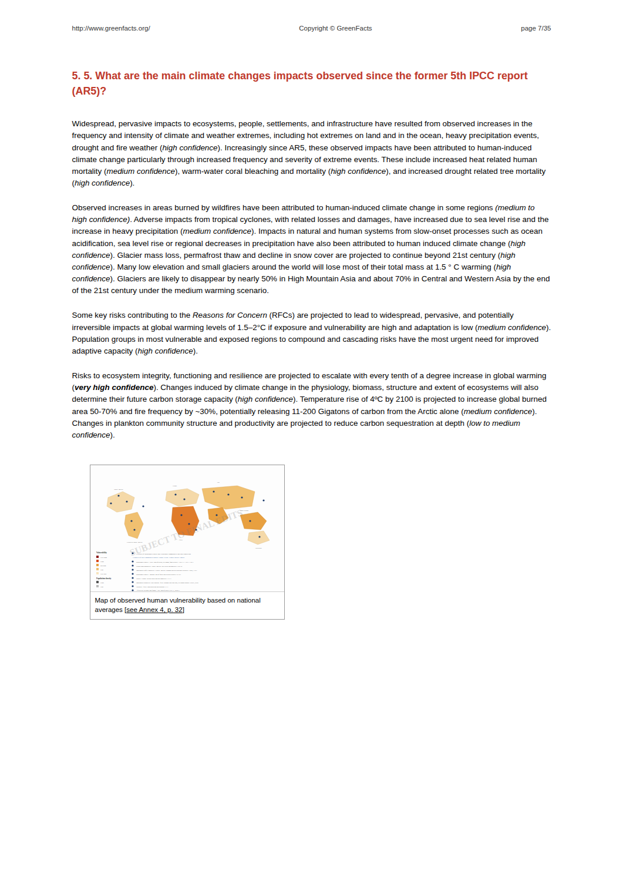http://www.greenfacts.org/ Copyright © GreenFacts page 7/35
5. 5. What are the main climate changes impacts observed since the former 5th IPCC report (AR5)?
Widespread, pervasive impacts to ecosystems, people, settlements, and infrastructure have resulted from observed increases in the frequency and intensity of climate and weather extremes, including hot extremes on land and in the ocean, heavy precipitation events, drought and fire weather (high confidence). Increasingly since AR5, these observed impacts have been attributed to human-induced climate change particularly through increased frequency and severity of extreme events. These include increased heat related human mortality (medium confidence), warm-water coral bleaching and mortality (high confidence), and increased drought related tree mortality (high confidence).
Observed increases in areas burned by wildfires have been attributed to human-induced climate change in some regions (medium to high confidence). Adverse impacts from tropical cyclones, with related losses and damages, have increased due to sea level rise and the increase in heavy precipitation (medium confidence). Impacts in natural and human systems from slow-onset processes such as ocean acidification, sea level rise or regional decreases in precipitation have also been attributed to human induced climate change (high confidence). Glacier mass loss, permafrost thaw and decline in snow cover are projected to continue beyond 21st century (high confidence). Many low elevation and small glaciers around the world will lose most of their total mass at 1.5 ° C warming (high confidence). Glaciers are likely to disappear by nearly 50% in High Mountain Asia and about 70% in Central and Western Asia by the end of the 21st century under the medium warming scenario.
Some key risks contributing to the Reasons for Concern (RFCs) are projected to lead to widespread, pervasive, and potentially irreversible impacts at global warming levels of 1.5–2°C if exposure and vulnerability are high and adaptation is low (medium confidence). Population groups in most vulnerable and exposed regions to compound and cascading risks have the most urgent need for improved adaptive capacity (high confidence).
Risks to ecosystem integrity, functioning and resilience are projected to escalate with every tenth of a degree increase in global warming (very high confidence). Changes induced by climate change in the physiology, biomass, structure and extent of ecosystems will also determine their future carbon storage capacity (high confidence). Temperature rise of 4ºC by 2100 is projected to increase global burned area 50-70% and fire frequency by ~30%, potentially releasing 11-200 Gigatons of carbon from the Arctic alone (medium confidence). Changes in plankton community structure and productivity are projected to reduce carbon sequestration at depth (low to medium confidence).
North America Central & South America Europe Africa Asia Australasia Small Islands Vulnerability Very high High Medium Low Very low Population density High Low Evidence of Indigenous Peoples and Traditional Communities and local knowledge Examples of local communities group | region | sector | climate hazard | impact Indigenous Peoples | Arctic | loss of health, livelihood, food security | 3.2.6.1.1 | 3.2.1.1 | 5.6.1 Urban ethnic minorities | North America | heat stress and mortality | 5.2.3.2 Smallholder coffee producers | Central America | drought and precipitation variability | 5.4.2, 13.8.1 Indigenous Peoples | Amazon | loss of forest and cultural identity | 8.3.8.1 Elderly | Europe | health issues and heat mortality | 13.7.1 Smallholder producers | Sub-Saharan Africa | drought and crop loss, livelihood support | 5.4.2.3, 9.8.2 Children | Africa | undernutrition and stunting | 7.3.1 Affected by cyclones and floods | Asia | loss of assets | 6.2.3.1, 10.4.6.1 Women | Pacific Islands | loss of livelihood and food security | 15.3.4 SUBJECT TO FINAL EDITS
Map of observed human vulnerability based on national averages [see Annex 4, p. 32]